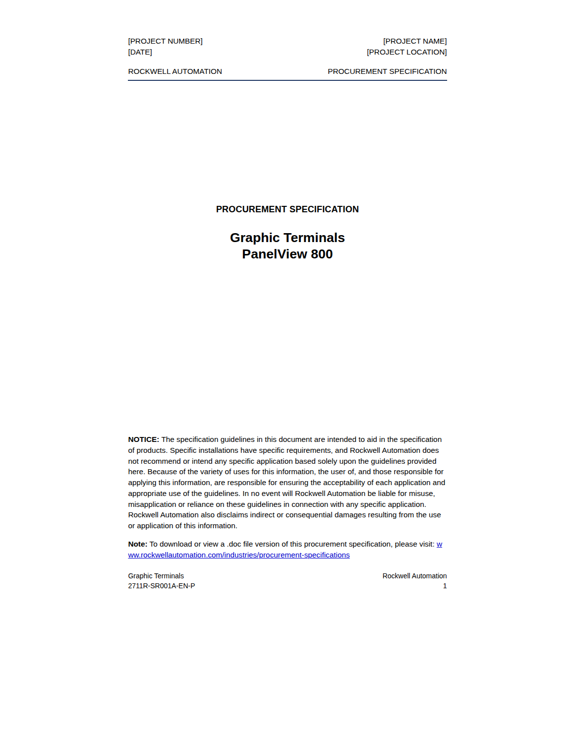[PROJECT NUMBER] [PROJECT NAME]
[DATE] [PROJECT LOCATION]
ROCKWELL AUTOMATION PROCUREMENT SPECIFICATION
PROCUREMENT SPECIFICATION
Graphic Terminals
PanelView 800
NOTICE: The specification guidelines in this document are intended to aid in the specification of products. Specific installations have specific requirements, and Rockwell Automation does not recommend or intend any specific application based solely upon the guidelines provided here. Because of the variety of uses for this information, the user of, and those responsible for applying this information, are responsible for ensuring the acceptability of each application and appropriate use of the guidelines. In no event will Rockwell Automation be liable for misuse, misapplication or reliance on these guidelines in connection with any specific application. Rockwell Automation also disclaims indirect or consequential damages resulting from the use or application of this information.
Note: To download or view a .doc file version of this procurement specification, please visit: www.rockwellautomation.com/industries/procurement-specifications
Graphic Terminals Rockwell Automation
2711R-SR001A-EN-P 1